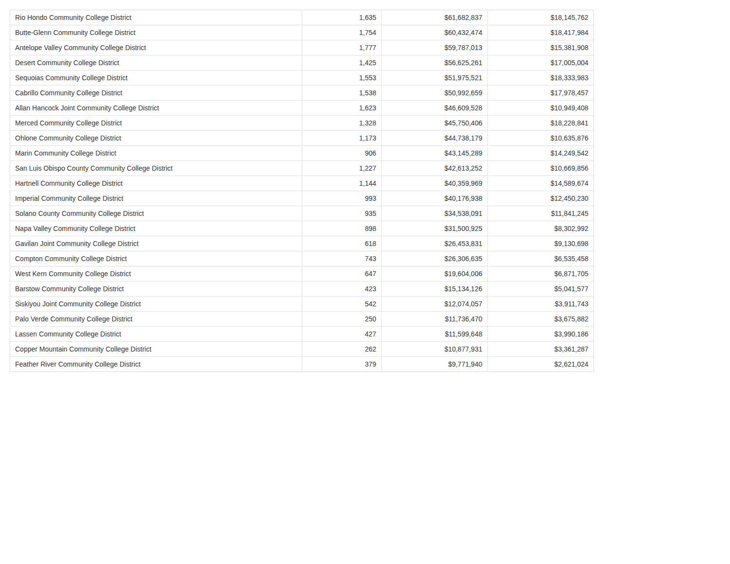| Rio Hondo Community College District | 1,635 | $61,682,837 | $18,145,762 |
| Butte-Glenn Community College District | 1,754 | $60,432,474 | $18,417,984 |
| Antelope Valley Community College District | 1,777 | $59,787,013 | $15,381,908 |
| Desert Community College District | 1,425 | $56,625,261 | $17,005,004 |
| Sequoias Community College District | 1,553 | $51,975,521 | $18,333,983 |
| Cabrillo Community College District | 1,538 | $50,992,659 | $17,978,457 |
| Allan Hancock Joint Community College District | 1,623 | $46,609,528 | $10,949,408 |
| Merced Community College District | 1,328 | $45,750,406 | $18,228,841 |
| Ohlone Community College District | 1,173 | $44,738,179 | $10,635,876 |
| Marin Community College District | 906 | $43,145,289 | $14,249,542 |
| San Luis Obispo County Community College District | 1,227 | $42,613,252 | $10,669,856 |
| Hartnell Community College District | 1,144 | $40,359,969 | $14,589,674 |
| Imperial Community College District | 993 | $40,176,938 | $12,450,230 |
| Solano County Community College District | 935 | $34,538,091 | $11,841,245 |
| Napa Valley Community College District | 898 | $31,500,925 | $8,302,992 |
| Gavilan Joint Community College District | 618 | $26,453,831 | $9,130,698 |
| Compton Community College District | 743 | $26,306,635 | $6,535,458 |
| West Kern Community College District | 647 | $19,604,006 | $6,871,705 |
| Barstow Community College District | 423 | $15,134,126 | $5,041,577 |
| Siskiyou Joint Community College District | 542 | $12,074,057 | $3,911,743 |
| Palo Verde Community College District | 250 | $11,736,470 | $3,675,882 |
| Lassen Community College District | 427 | $11,599,648 | $3,990,186 |
| Copper Mountain Community College District | 262 | $10,877,931 | $3,361,287 |
| Feather River Community College District | 379 | $9,771,940 | $2,621,024 |